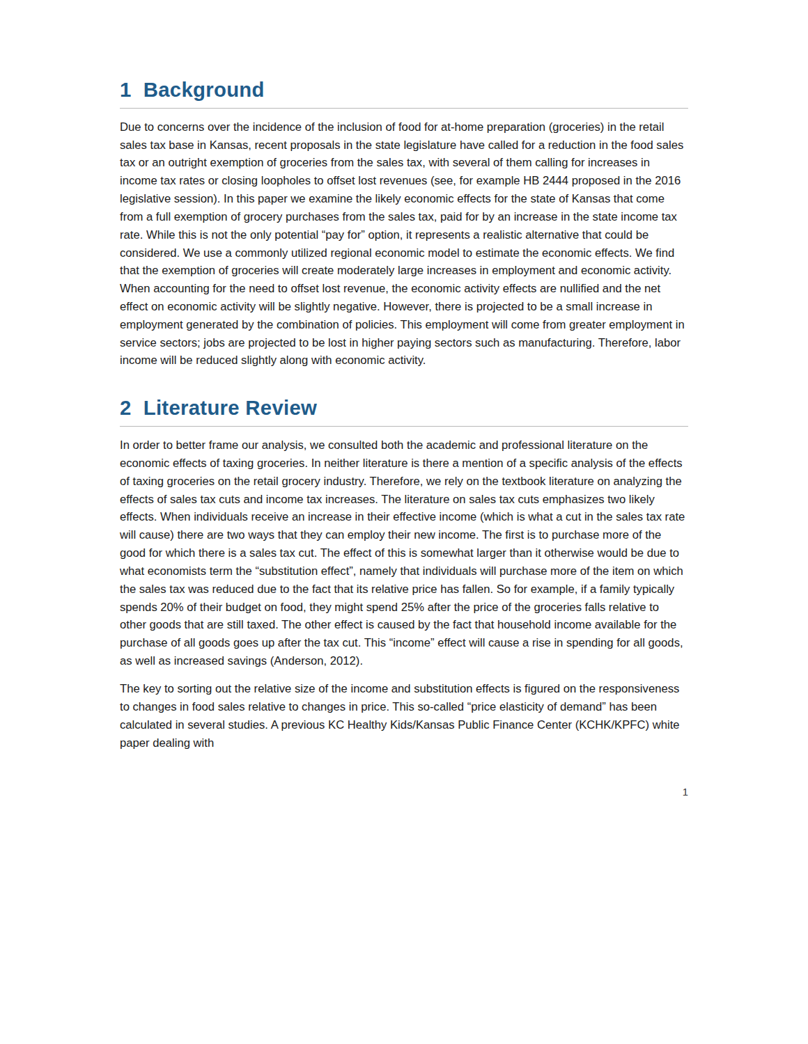1 Background
Due to concerns over the incidence of the inclusion of food for at-home preparation (groceries) in the retail sales tax base in Kansas, recent proposals in the state legislature have called for a reduction in the food sales tax or an outright exemption of groceries from the sales tax, with several of them calling for increases in income tax rates or closing loopholes to offset lost revenues (see, for example HB 2444 proposed in the 2016 legislative session). In this paper we examine the likely economic effects for the state of Kansas that come from a full exemption of grocery purchases from the sales tax, paid for by an increase in the state income tax rate. While this is not the only potential “pay for” option, it represents a realistic alternative that could be considered. We use a commonly utilized regional economic model to estimate the economic effects. We find that the exemption of groceries will create moderately large increases in employment and economic activity. When accounting for the need to offset lost revenue, the economic activity effects are nullified and the net effect on economic activity will be slightly negative. However, there is projected to be a small increase in employment generated by the combination of policies. This employment will come from greater employment in service sectors; jobs are projected to be lost in higher paying sectors such as manufacturing. Therefore, labor income will be reduced slightly along with economic activity.
2 Literature Review
In order to better frame our analysis, we consulted both the academic and professional literature on the economic effects of taxing groceries. In neither literature is there a mention of a specific analysis of the effects of taxing groceries on the retail grocery industry. Therefore, we rely on the textbook literature on analyzing the effects of sales tax cuts and income tax increases. The literature on sales tax cuts emphasizes two likely effects. When individuals receive an increase in their effective income (which is what a cut in the sales tax rate will cause) there are two ways that they can employ their new income. The first is to purchase more of the good for which there is a sales tax cut. The effect of this is somewhat larger than it otherwise would be due to what economists term the “substitution effect”, namely that individuals will purchase more of the item on which the sales tax was reduced due to the fact that its relative price has fallen. So for example, if a family typically spends 20% of their budget on food, they might spend 25% after the price of the groceries falls relative to other goods that are still taxed. The other effect is caused by the fact that household income available for the purchase of all goods goes up after the tax cut. This “income” effect will cause a rise in spending for all goods, as well as increased savings (Anderson, 2012).
The key to sorting out the relative size of the income and substitution effects is figured on the responsiveness to changes in food sales relative to changes in price. This so-called “price elasticity of demand” has been calculated in several studies. A previous KC Healthy Kids/Kansas Public Finance Center (KCHK/KPFC) white paper dealing with
1